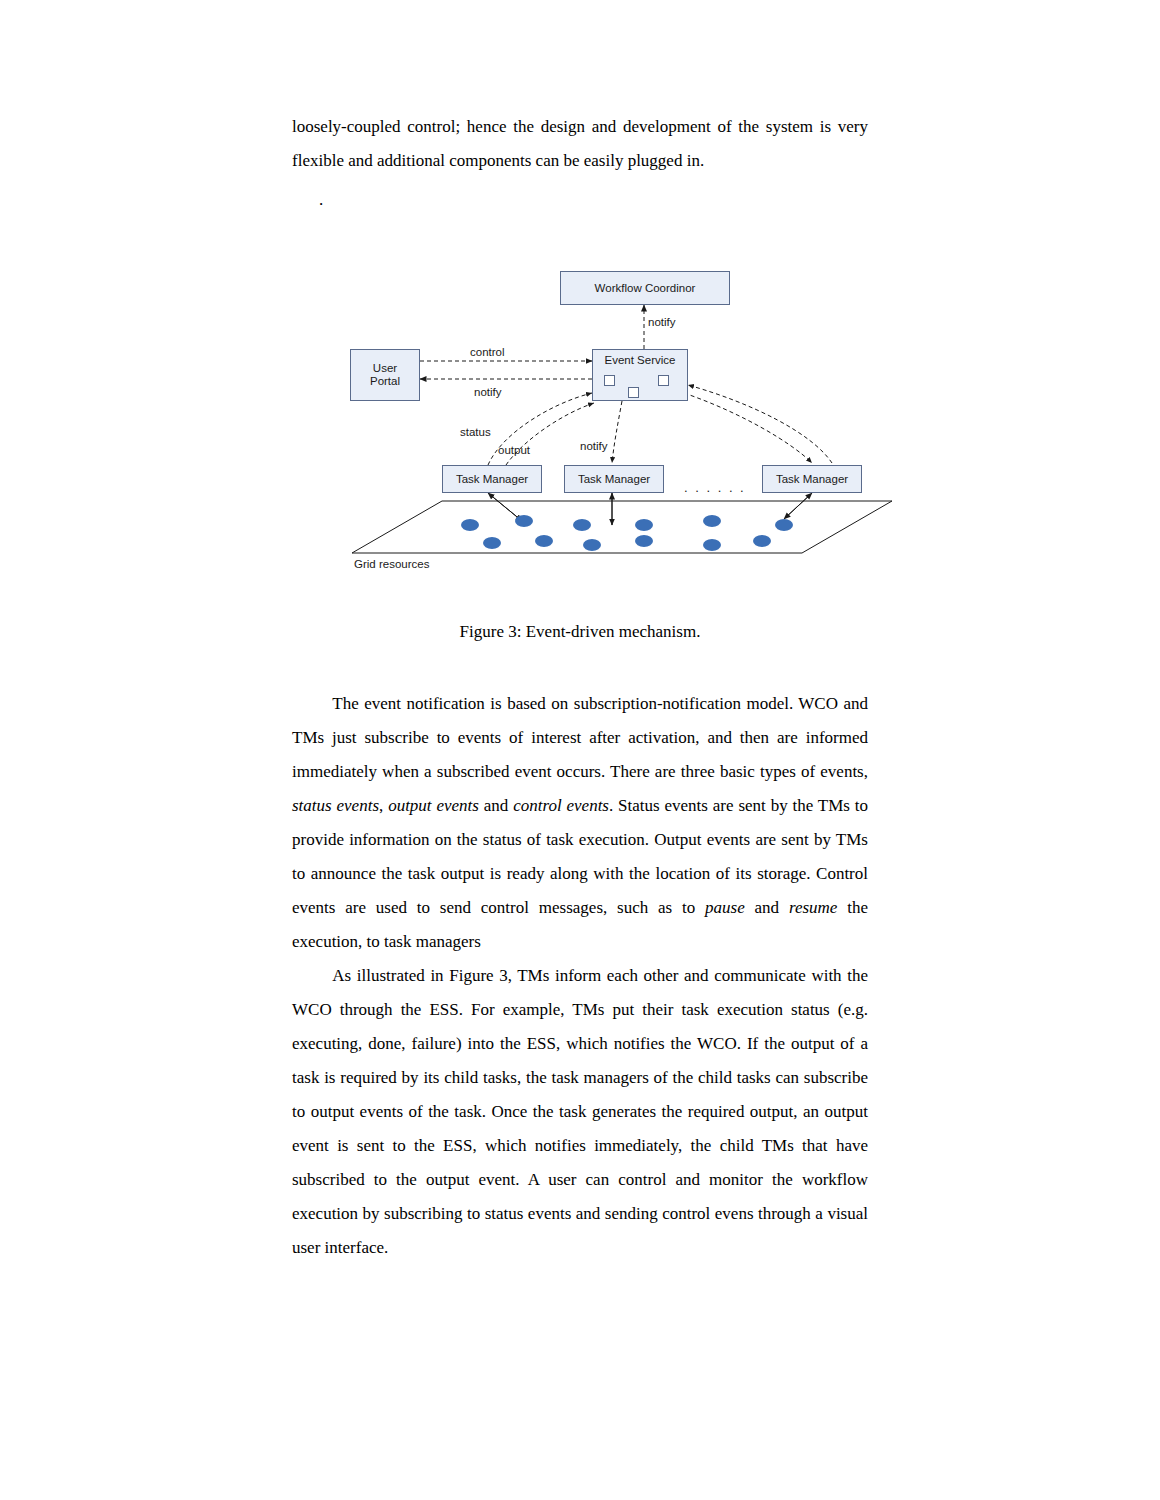loosely-coupled control; hence the design and development of the system is very flexible and additional components can be easily plugged in.
.
Workflow Coordinor
User
Portal
Event Service
Task Manager
Task Manager
Task Manager
. . . . . .
notify
control
notify
status
output
notify
Grid resources
Figure 3: Event-driven mechanism.
The event notification is based on subscription-notification model. WCO and TMs just subscribe to events of interest after activation, and then are informed immediately when a subscribed event occurs. There are three basic types of events, status events, output events and control events. Status events are sent by the TMs to provide information on the status of task execution. Output events are sent by TMs to announce the task output is ready along with the location of its storage. Control events are used to send control messages, such as to pause and resume the execution, to task managers
As illustrated in Figure 3, TMs inform each other and communicate with the WCO through the ESS. For example, TMs put their task execution status (e.g. executing, done, failure) into the ESS, which notifies the WCO. If the output of a task is required by its child tasks, the task managers of the child tasks can subscribe to output events of the task. Once the task generates the required output, an output event is sent to the ESS, which notifies immediately, the child TMs that have subscribed to the output event. A user can control and monitor the workflow execution by subscribing to status events and sending control evens through a visual user interface.